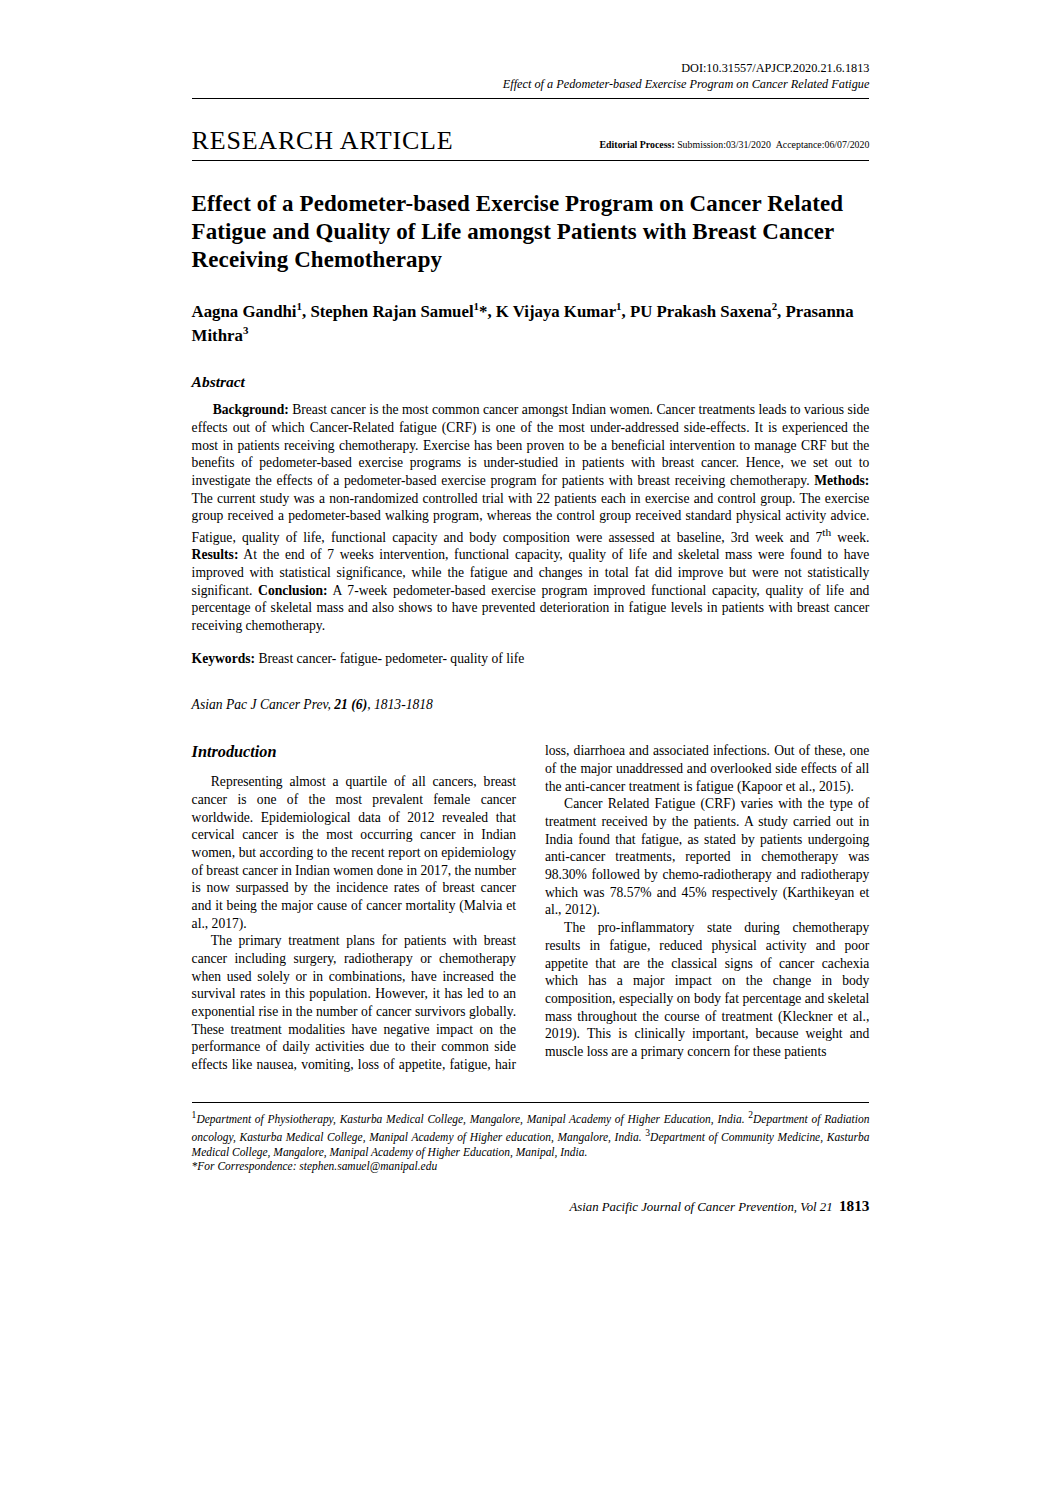DOI:10.31557/APJCP.2020.21.6.1813
Effect of a Pedometer-based Exercise Program on Cancer Related Fatigue
RESEARCH ARTICLE
Editorial Process: Submission:03/31/2020 Acceptance:06/07/2020
Effect of a Pedometer-based Exercise Program on Cancer Related Fatigue and Quality of Life amongst Patients with Breast Cancer Receiving Chemotherapy
Aagna Gandhi1, Stephen Rajan Samuel1*, K Vijaya Kumar1, PU Prakash Saxena2, Prasanna Mithra3
Abstract
Background: Breast cancer is the most common cancer amongst Indian women. Cancer treatments leads to various side effects out of which Cancer-Related fatigue (CRF) is one of the most under-addressed side-effects. It is experienced the most in patients receiving chemotherapy. Exercise has been proven to be a beneficial intervention to manage CRF but the benefits of pedometer-based exercise programs is under-studied in patients with breast cancer. Hence, we set out to investigate the effects of a pedometer-based exercise program for patients with breast receiving chemotherapy. Methods: The current study was a non-randomized controlled trial with 22 patients each in exercise and control group. The exercise group received a pedometer-based walking program, whereas the control group received standard physical activity advice. Fatigue, quality of life, functional capacity and body composition were assessed at baseline, 3rd week and 7th week. Results: At the end of 7 weeks intervention, functional capacity, quality of life and skeletal mass were found to have improved with statistical significance, while the fatigue and changes in total fat did improve but were not statistically significant. Conclusion: A 7-week pedometer-based exercise program improved functional capacity, quality of life and percentage of skeletal mass and also shows to have prevented deterioration in fatigue levels in patients with breast cancer receiving chemotherapy.
Keywords: Breast cancer- fatigue- pedometer- quality of life
Asian Pac J Cancer Prev, 21 (6), 1813-1818
Introduction
Representing almost a quartile of all cancers, breast cancer is one of the most prevalent female cancer worldwide. Epidemiological data of 2012 revealed that cervical cancer is the most occurring cancer in Indian women, but according to the recent report on epidemiology of breast cancer in Indian women done in 2017, the number is now surpassed by the incidence rates of breast cancer and it being the major cause of cancer mortality (Malvia et al., 2017).
The primary treatment plans for patients with breast cancer including surgery, radiotherapy or chemotherapy when used solely or in combinations, have increased the survival rates in this population. However, it has led to an exponential rise in the number of cancer survivors globally. These treatment modalities have negative impact on the performance of daily activities due to their common side effects like nausea, vomiting, loss of appetite, fatigue, hair loss, diarrhoea and associated infections. Out of these, one of the major unaddressed and overlooked side effects of all the anti-cancer treatment is fatigue (Kapoor et al., 2015).
Cancer Related Fatigue (CRF) varies with the type of treatment received by the patients. A study carried out in India found that fatigue, as stated by patients undergoing anti-cancer treatments, reported in chemotherapy was 98.30% followed by chemo-radiotherapy and radiotherapy which was 78.57% and 45% respectively (Karthikeyan et al., 2012).
The pro-inflammatory state during chemotherapy results in fatigue, reduced physical activity and poor appetite that are the classical signs of cancer cachexia which has a major impact on the change in body composition, especially on body fat percentage and skeletal mass throughout the course of treatment (Kleckner et al., 2019). This is clinically important, because weight and muscle loss are a primary concern for these patients
1Department of Physiotherapy, Kasturba Medical College, Mangalore, Manipal Academy of Higher Education, India. 2Department of Radiation oncology, Kasturba Medical College, Manipal Academy of Higher education, Mangalore, India. 3Department of Community Medicine, Kasturba Medical College, Mangalore, Manipal Academy of Higher Education, Manipal, India.
*For Correspondence: stephen.samuel@manipal.edu
Asian Pacific Journal of Cancer Prevention, Vol 21 1813